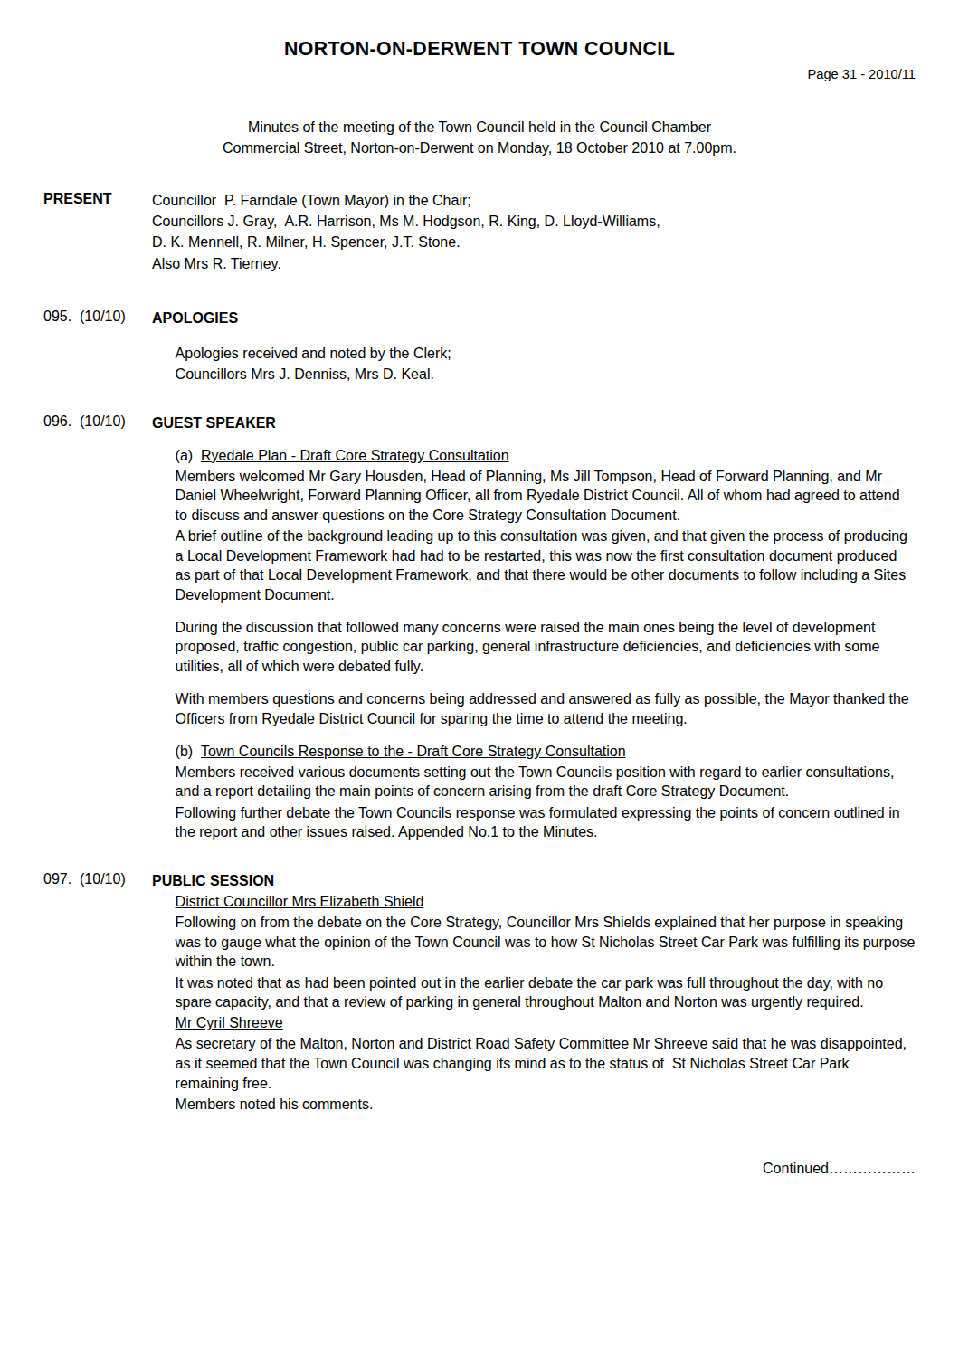NORTON-ON-DERWENT TOWN COUNCIL
Page 31 - 2010/11
Minutes of the meeting of the Town Council held in the Council Chamber
Commercial Street, Norton-on-Derwent on Monday, 18 October 2010 at 7.00pm.
PRESENT
Councillor P. Farndale (Town Mayor) in the Chair;
Councillors J. Gray, A.R. Harrison, Ms M. Hodgson, R. King, D. Lloyd-Williams,
D. K. Mennell, R. Milner, H. Spencer, J.T. Stone.
Also Mrs R. Tierney.
095. (10/10)
APOLOGIES
Apologies received and noted by the Clerk;
Councillors Mrs J. Denniss, Mrs D. Keal.
096. (10/10)
GUEST SPEAKER
(a) Ryedale Plan - Draft Core Strategy Consultation
Members welcomed Mr Gary Housden, Head of Planning, Ms Jill Tompson, Head of Forward Planning, and Mr Daniel Wheelwright, Forward Planning Officer, all from Ryedale District Council. All of whom had agreed to attend to discuss and answer questions on the Core Strategy Consultation Document.
A brief outline of the background leading up to this consultation was given, and that given the process of producing a Local Development Framework had had to be restarted, this was now the first consultation document produced as part of that Local Development Framework, and that there would be other documents to follow including a Sites Development Document.
During the discussion that followed many concerns were raised the main ones being the level of development proposed, traffic congestion, public car parking, general infrastructure deficiencies, and deficiencies with some utilities, all of which were debated fully.
With members questions and concerns being addressed and answered as fully as possible, the Mayor thanked the Officers from Ryedale District Council for sparing the time to attend the meeting.
(b) Town Councils Response to the - Draft Core Strategy Consultation
Members received various documents setting out the Town Councils position with regard to earlier consultations, and a report detailing the main points of concern arising from the draft Core Strategy Document.
Following further debate the Town Councils response was formulated expressing the points of concern outlined in the report and other issues raised. Appended No.1 to the Minutes.
097. (10/10)
PUBLIC SESSION
District Councillor Mrs Elizabeth Shield
Following on from the debate on the Core Strategy, Councillor Mrs Shields explained that her purpose in speaking was to gauge what the opinion of the Town Council was to how St Nicholas Street Car Park was fulfilling its purpose within the town.
It was noted that as had been pointed out in the earlier debate the car park was full throughout the day, with no spare capacity, and that a review of parking in general throughout Malton and Norton was urgently required.
Mr Cyril Shreeve
As secretary of the Malton, Norton and District Road Safety Committee Mr Shreeve said that he was disappointed, as it seemed that the Town Council was changing its mind as to the status of St Nicholas Street Car Park remaining free.
Members noted his comments.
Continued………………